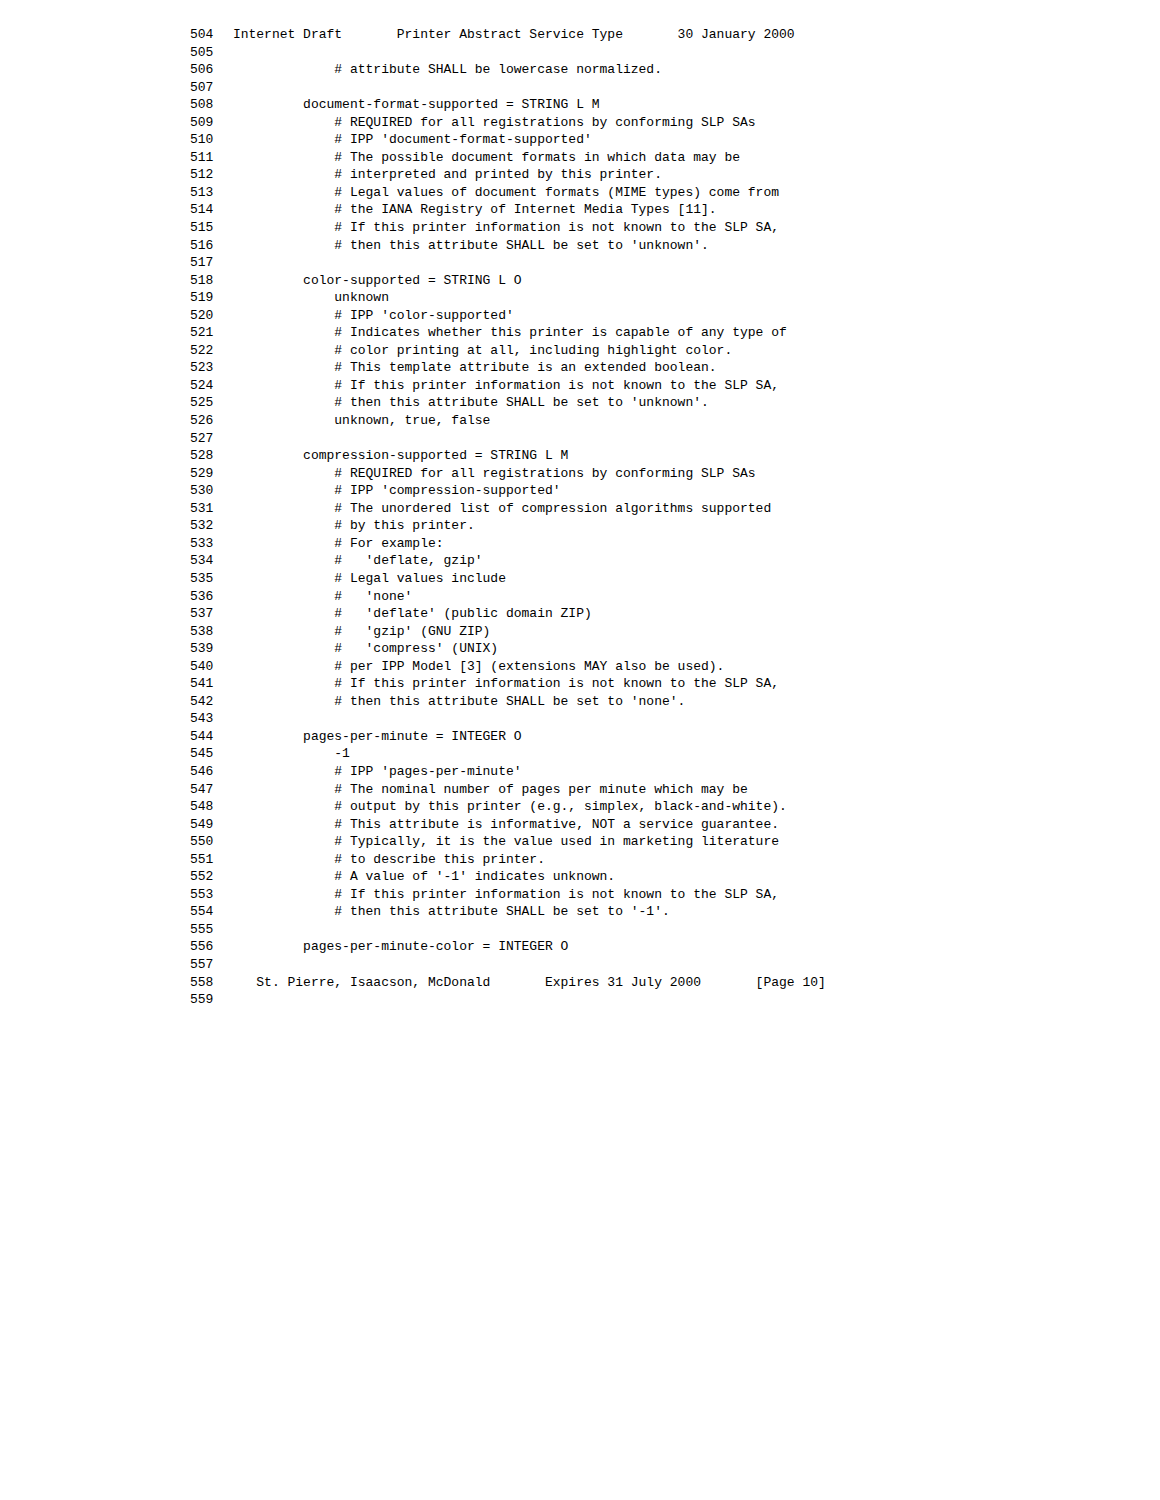504
505
506
507
508
509
510
511
512
513
514
515
516
517
518
519
520
521
522
523
524
525
526
527
528
529
530
531
532
533
534
535
536
537
538
539
540
541
542
543
544
545
546
547
548
549
550
551
552
553
554
555
556
557
558
559
Internet Draft       Printer Abstract Service Type       30 January 2000

             # attribute SHALL be lowercase normalized.

         document-format-supported = STRING L M
             # REQUIRED for all registrations by conforming SLP SAs
             # IPP 'document-format-supported'
             # The possible document formats in which data may be
             # interpreted and printed by this printer.
             # Legal values of document formats (MIME types) come from
             # the IANA Registry of Internet Media Types [11].
             # If this printer information is not known to the SLP SA,
             # then this attribute SHALL be set to 'unknown'.

         color-supported = STRING L O
             unknown
             # IPP 'color-supported'
             # Indicates whether this printer is capable of any type of
             # color printing at all, including highlight color.
             # This template attribute is an extended boolean.
             # If this printer information is not known to the SLP SA,
             # then this attribute SHALL be set to 'unknown'.
             unknown, true, false

         compression-supported = STRING L M
             # REQUIRED for all registrations by conforming SLP SAs
             # IPP 'compression-supported'
             # The unordered list of compression algorithms supported
             # by this printer.
             # For example:
             #   'deflate, gzip'
             # Legal values include
             #   'none'
             #   'deflate' (public domain ZIP)
             #   'gzip' (GNU ZIP)
             #   'compress' (UNIX)
             # per IPP Model [3] (extensions MAY also be used).
             # If this printer information is not known to the SLP SA,
             # then this attribute SHALL be set to 'none'.

         pages-per-minute = INTEGER O
             -1
             # IPP 'pages-per-minute'
             # The nominal number of pages per minute which may be
             # output by this printer (e.g., simplex, black-and-white).
             # This attribute is informative, NOT a service guarantee.
             # Typically, it is the value used in marketing literature
             # to describe this printer.
             # A value of '-1' indicates unknown.
             # If this printer information is not known to the SLP SA,
             # then this attribute SHALL be set to '-1'.

         pages-per-minute-color = INTEGER O

   St. Pierre, Isaacson, McDonald       Expires 31 July 2000       [Page 10]